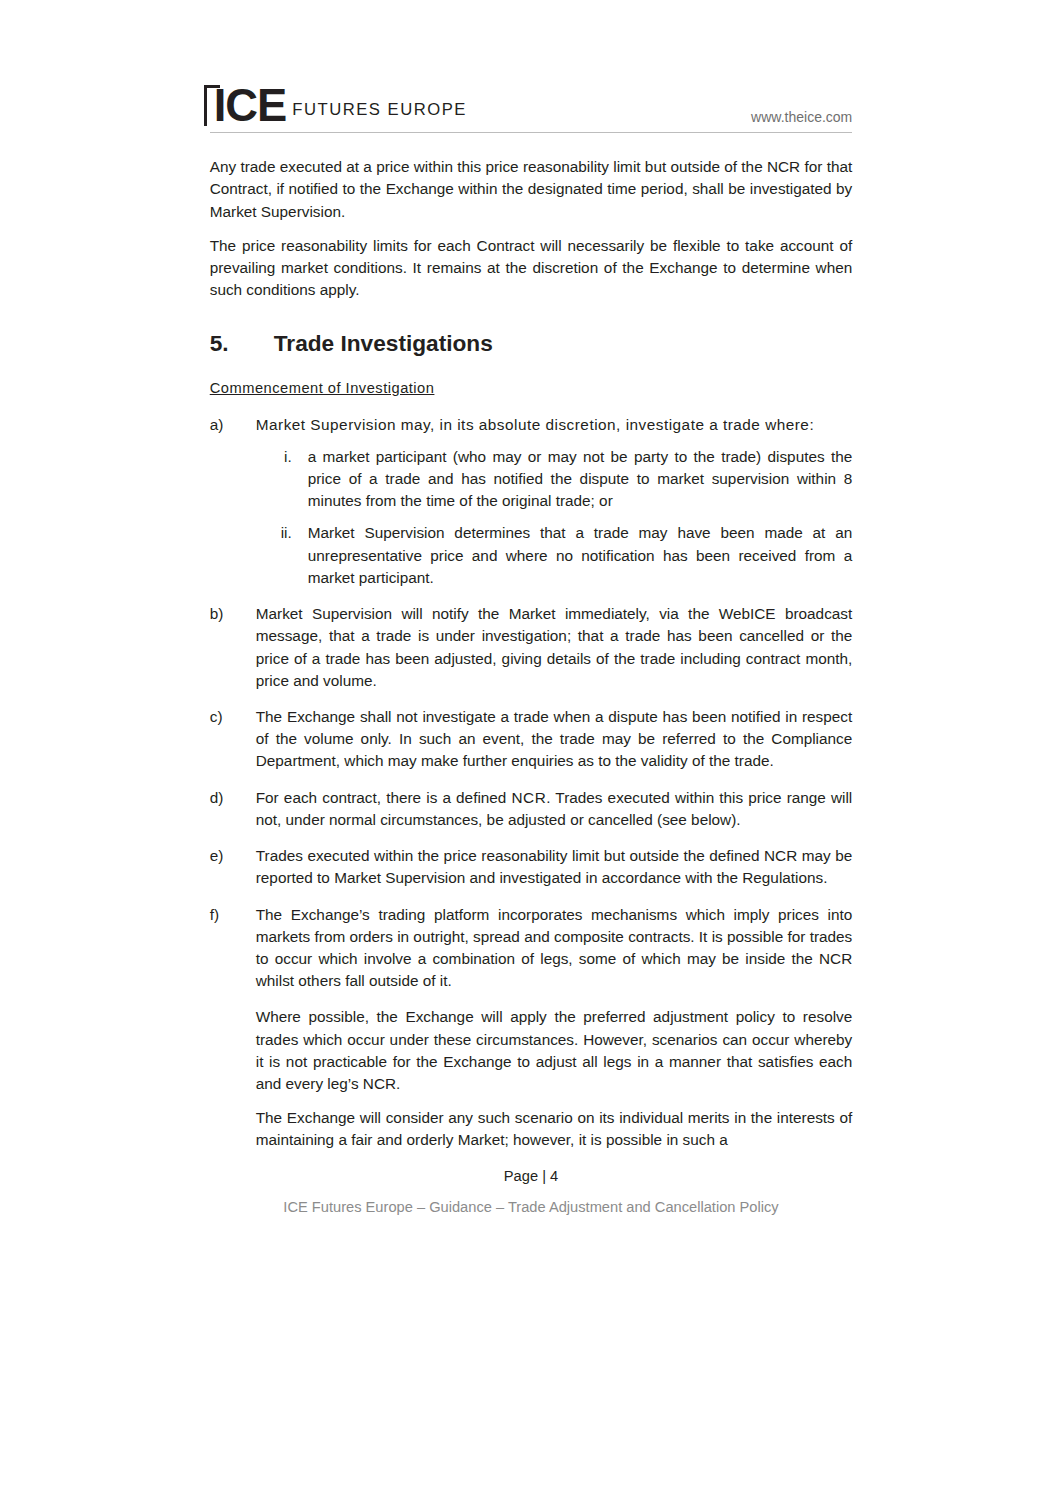ICE FUTURES EUROPE
www.theice.com
Any trade executed at a price within this price reasonability limit but outside of the NCR for that Contract, if notified to the Exchange within the designated time period, shall be investigated by Market Supervision.
The price reasonability limits for each Contract will necessarily be flexible to take account of prevailing market conditions. It remains at the discretion of the Exchange to determine when such conditions apply.
5. Trade Investigations
Commencement of Investigation
a) Market Supervision may, in its absolute discretion, investigate a trade where:
i. a market participant (who may or may not be party to the trade) disputes the price of a trade and has notified the dispute to market supervision within 8 minutes from the time of the original trade; or
ii. Market Supervision determines that a trade may have been made at an unrepresentative price and where no notification has been received from a market participant.
b) Market Supervision will notify the Market immediately, via the WebICE broadcast message, that a trade is under investigation; that a trade has been cancelled or the price of a trade has been adjusted, giving details of the trade including contract month, price and volume.
c) The Exchange shall not investigate a trade when a dispute has been notified in respect of the volume only. In such an event, the trade may be referred to the Compliance Department, which may make further enquiries as to the validity of the trade.
d) For each contract, there is a defined NCR. Trades executed within this price range will not, under normal circumstances, be adjusted or cancelled (see below).
e) Trades executed within the price reasonability limit but outside the defined NCR may be reported to Market Supervision and investigated in accordance with the Regulations.
f) The Exchange’s trading platform incorporates mechanisms which imply prices into markets from orders in outright, spread and composite contracts. It is possible for trades to occur which involve a combination of legs, some of which may be inside the NCR whilst others fall outside of it.
Where possible, the Exchange will apply the preferred adjustment policy to resolve trades which occur under these circumstances. However, scenarios can occur whereby it is not practicable for the Exchange to adjust all legs in a manner that satisfies each and every leg’s NCR.
The Exchange will consider any such scenario on its individual merits in the interests of maintaining a fair and orderly Market; however, it is possible in such a
Page | 4
ICE Futures Europe – Guidance – Trade Adjustment and Cancellation Policy